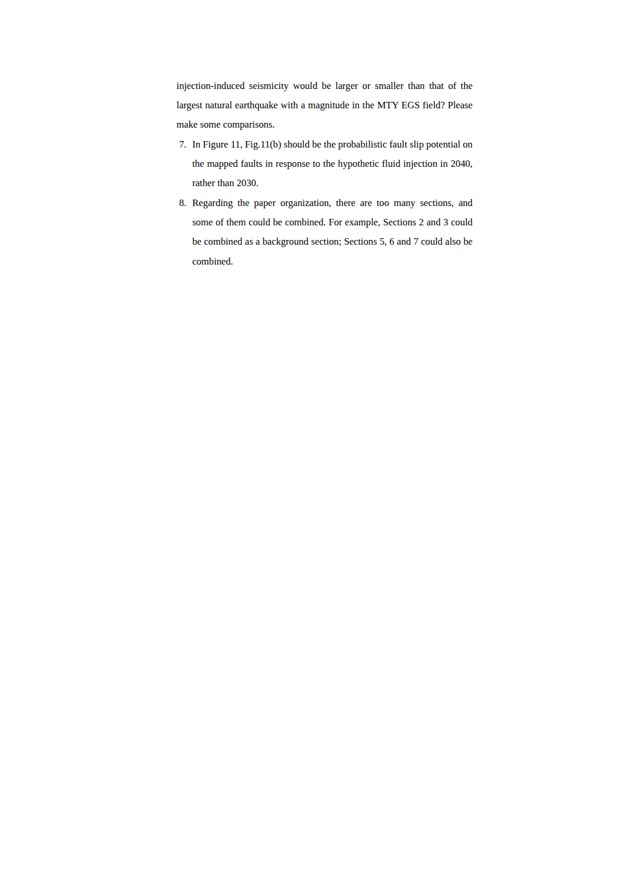injection-induced seismicity would be larger or smaller than that of the largest natural earthquake with a magnitude in the MTY EGS field? Please make some comparisons.
In Figure 11, Fig.11(b) should be the probabilistic fault slip potential on the mapped faults in response to the hypothetic fluid injection in 2040, rather than 2030.
Regarding the paper organization, there are too many sections, and some of them could be combined. For example, Sections 2 and 3 could be combined as a background section; Sections 5, 6 and 7 could also be combined.